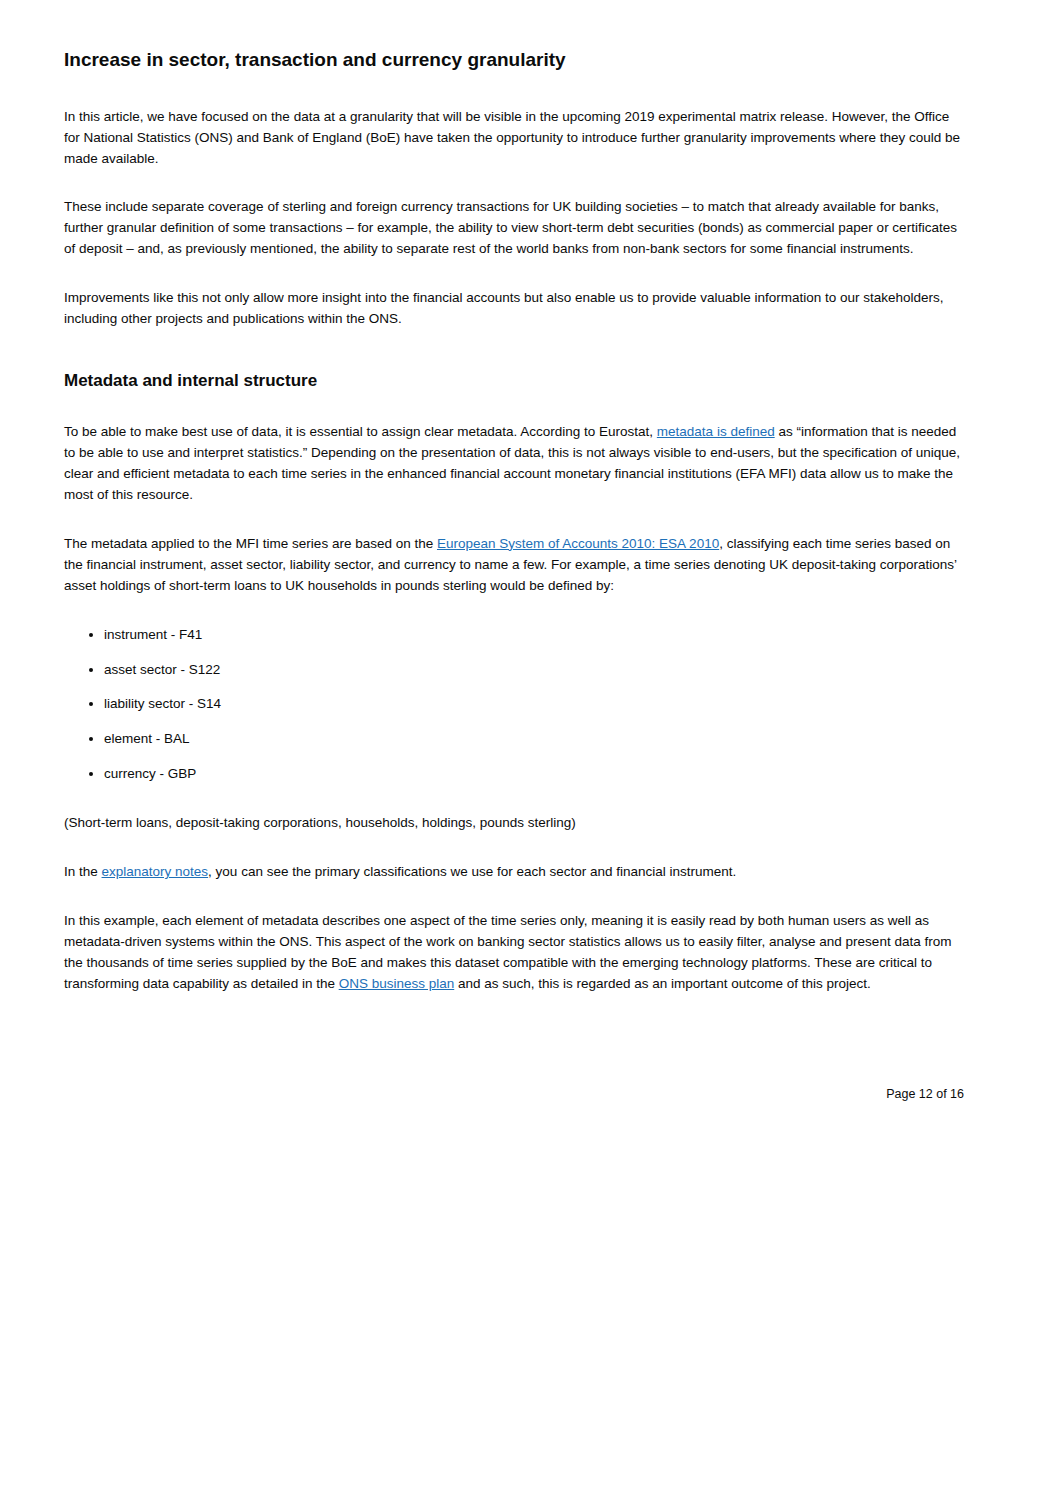Increase in sector, transaction and currency granularity
In this article, we have focused on the data at a granularity that will be visible in the upcoming 2019 experimental matrix release. However, the Office for National Statistics (ONS) and Bank of England (BoE) have taken the opportunity to introduce further granularity improvements where they could be made available.
These include separate coverage of sterling and foreign currency transactions for UK building societies – to match that already available for banks, further granular definition of some transactions – for example, the ability to view short-term debt securities (bonds) as commercial paper or certificates of deposit – and, as previously mentioned, the ability to separate rest of the world banks from non-bank sectors for some financial instruments.
Improvements like this not only allow more insight into the financial accounts but also enable us to provide valuable information to our stakeholders, including other projects and publications within the ONS.
Metadata and internal structure
To be able to make best use of data, it is essential to assign clear metadata. According to Eurostat, metadata is defined as “information that is needed to be able to use and interpret statistics.” Depending on the presentation of data, this is not always visible to end-users, but the specification of unique, clear and efficient metadata to each time series in the enhanced financial account monetary financial institutions (EFA MFI) data allow us to make the most of this resource.
The metadata applied to the MFI time series are based on the European System of Accounts 2010: ESA 2010, classifying each time series based on the financial instrument, asset sector, liability sector, and currency to name a few. For example, a time series denoting UK deposit-taking corporations’ asset holdings of short-term loans to UK households in pounds sterling would be defined by:
instrument - F41
asset sector - S122
liability sector - S14
element - BAL
currency - GBP
(Short-term loans, deposit-taking corporations, households, holdings, pounds sterling)
In the explanatory notes, you can see the primary classifications we use for each sector and financial instrument.
In this example, each element of metadata describes one aspect of the time series only, meaning it is easily read by both human users as well as metadata-driven systems within the ONS. This aspect of the work on banking sector statistics allows us to easily filter, analyse and present data from the thousands of time series supplied by the BoE and makes this dataset compatible with the emerging technology platforms. These are critical to transforming data capability as detailed in the ONS business plan and as such, this is regarded as an important outcome of this project.
Page 12 of 16